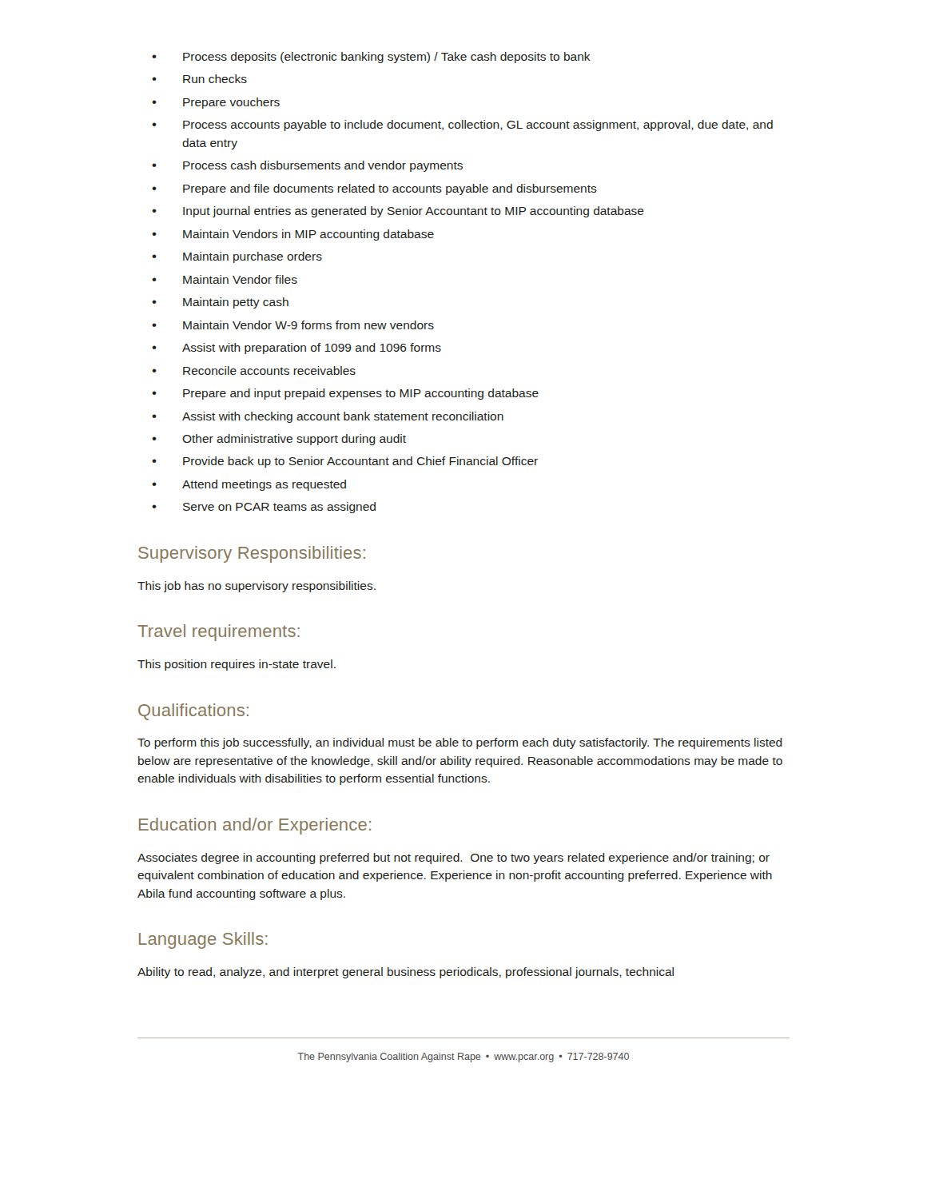Process deposits (electronic banking system) / Take cash deposits to bank
Run checks
Prepare vouchers
Process accounts payable to include document, collection, GL account assignment, approval, due date, and data entry
Process cash disbursements and vendor payments
Prepare and file documents related to accounts payable and disbursements
Input journal entries as generated by Senior Accountant to MIP accounting database
Maintain Vendors in MIP accounting database
Maintain purchase orders
Maintain Vendor files
Maintain petty cash
Maintain Vendor W-9 forms from new vendors
Assist with preparation of 1099 and 1096 forms
Reconcile accounts receivables
Prepare and input prepaid expenses to MIP accounting database
Assist with checking account bank statement reconciliation
Other administrative support during audit
Provide back up to Senior Accountant and Chief Financial Officer
Attend meetings as requested
Serve on PCAR teams as assigned
Supervisory Responsibilities:
This job has no supervisory responsibilities.
Travel requirements:
This position requires in-state travel.
Qualifications:
To perform this job successfully, an individual must be able to perform each duty satisfactorily. The requirements listed below are representative of the knowledge, skill and/or ability required. Reasonable accommodations may be made to enable individuals with disabilities to perform essential functions.
Education and/or Experience:
Associates degree in accounting preferred but not required. One to two years related experience and/or training; or equivalent combination of education and experience. Experience in non-profit accounting preferred. Experience with Abila fund accounting software a plus.
Language Skills:
Ability to read, analyze, and interpret general business periodicals, professional journals, technical
The Pennsylvania Coalition Against Rape•www.pcar.org•717-728-9740